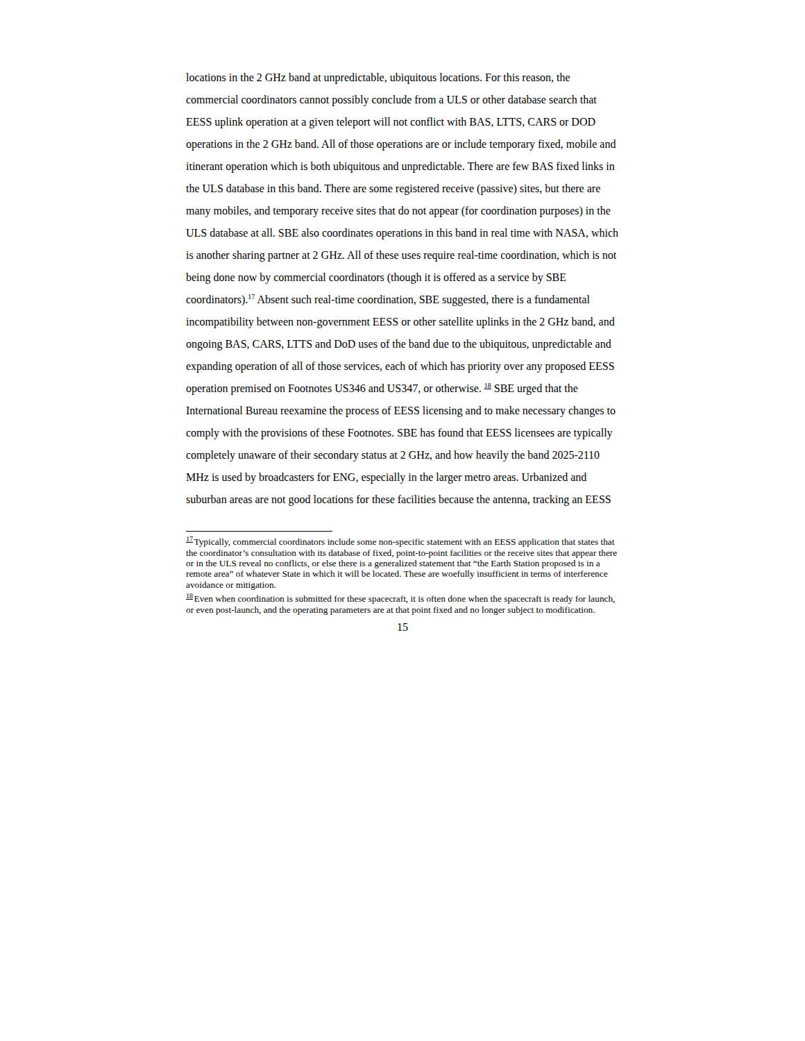locations in the 2 GHz band at unpredictable, ubiquitous locations. For this reason, the commercial coordinators cannot possibly conclude from a ULS or other database search that EESS uplink operation at a given teleport will not conflict with BAS, LTTS, CARS or DOD operations in the 2 GHz band. All of those operations are or include temporary fixed, mobile and itinerant operation which is both ubiquitous and unpredictable. There are few BAS fixed links in the ULS database in this band. There are some registered receive (passive) sites, but there are many mobiles, and temporary receive sites that do not appear (for coordination purposes) in the ULS database at all. SBE also coordinates operations in this band in real time with NASA, which is another sharing partner at 2 GHz. All of these uses require real-time coordination, which is not being done now by commercial coordinators (though it is offered as a service by SBE coordinators).17 Absent such real-time coordination, SBE suggested, there is a fundamental incompatibility between non-government EESS or other satellite uplinks in the 2 GHz band, and ongoing BAS, CARS, LTTS and DoD uses of the band due to the ubiquitous, unpredictable and expanding operation of all of those services, each of which has priority over any proposed EESS operation premised on Footnotes US346 and US347, or otherwise. 18 SBE urged that the International Bureau reexamine the process of EESS licensing and to make necessary changes to comply with the provisions of these Footnotes. SBE has found that EESS licensees are typically completely unaware of their secondary status at 2 GHz, and how heavily the band 2025-2110 MHz is used by broadcasters for ENG, especially in the larger metro areas. Urbanized and suburban areas are not good locations for these facilities because the antenna, tracking an EESS
17 Typically, commercial coordinators include some non-specific statement with an EESS application that states that the coordinator’s consultation with its database of fixed, point-to-point facilities or the receive sites that appear there or in the ULS reveal no conflicts, or else there is a generalized statement that “the Earth Station proposed is in a remote area” of whatever State in which it will be located. These are woefully insufficient in terms of interference avoidance or mitigation.
18 Even when coordination is submitted for these spacecraft, it is often done when the spacecraft is ready for launch, or even post-launch, and the operating parameters are at that point fixed and no longer subject to modification.
15